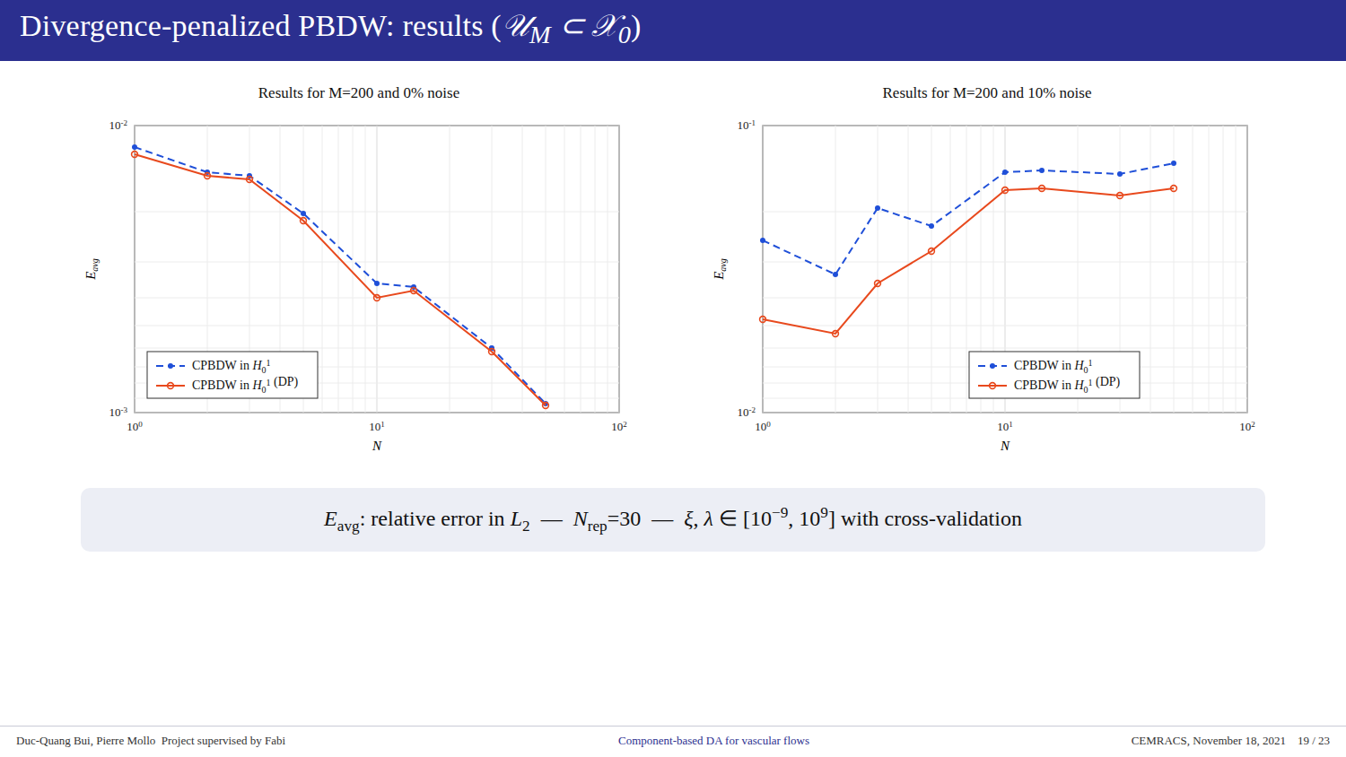Divergence-penalized PBDW: results (𝒰M ⊂ 𝒳0)
Results for M=200 and 0% noise
10-2 10-3 100 101 102 N Eavg CPBDW in H01 CPBDW in H01 (DP)
Results for M=200 and 10% noise
10-1 10-2 100 101 102 N Eavg CPBDW in H01 CPBDW in H01 (DP)
Eavg: relative error in L 2 — Nrep=30 — ξ, λ ∈ [10−9, 109] with cross-validation
Duc-Quang Bui, Pierre Mollo Project supervised by Fabien
Component-based DA for vascular flows
CEMRACS, November 18, 2021 19 / 23